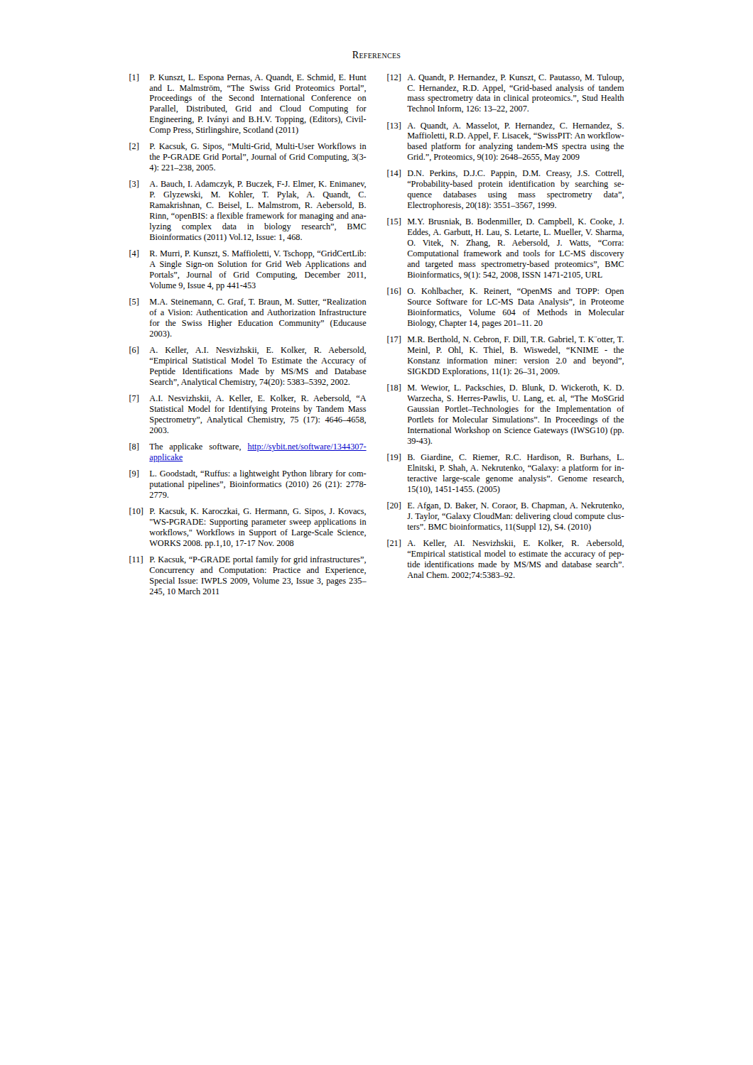References
[1] P. Kunszt, L. Espona Pernas, A. Quandt, E. Schmid, E. Hunt and L. Malmström, “The Swiss Grid Proteomics Portal”, Proceedings of the Second International Conference on Parallel, Distributed, Grid and Cloud Computing for Engineering, P. Iványi and B.H.V. Topping, (Editors), Civil-Comp Press, Stirlingshire, Scotland (2011)
[2] P. Kacsuk, G. Sipos, “Multi-Grid, Multi-User Workflows in the P-GRADE Grid Portal”, Journal of Grid Computing, 3(3-4): 221–238, 2005.
[3] A. Bauch, I. Adamczyk, P. Buczek, F-J. Elmer, K. Enimanev, P. Glyzewski, M. Kohler, T. Pylak, A. Quandt, C. Ramakrishnan, C. Beisel, L. Malmstrom, R. Aebersold, B. Rinn, “openBIS: a flexible framework for managing and analyzing complex data in biology research”, BMC Bioinformatics (2011) Vol.12, Issue: 1, 468.
[4] R. Murri, P. Kunszt, S. Maffioletti, V. Tschopp, “GridCertLib: A Single Sign-on Solution for Grid Web Applications and Portals”, Journal of Grid Computing, December 2011, Volume 9, Issue 4, pp 441-453
[5] M.A. Steinemann, C. Graf, T. Braun, M. Sutter, “Realization of a Vision: Authentication and Authorization Infrastructure for the Swiss Higher Education Community” (Educause 2003).
[6] A. Keller, A.I. Nesvizhskii, E. Kolker, R. Aebersold, “Empirical Statistical Model To Estimate the Accuracy of Peptide Identifications Made by MS/MS and Database Search”, Analytical Chemistry, 74(20): 5383–5392, 2002.
[7] A.I. Nesvizhskii, A. Keller, E. Kolker, R. Aebersold, “A Statistical Model for Identifying Proteins by Tandem Mass Spectrometry”, Analytical Chemistry, 75 (17): 4646–4658, 2003.
[8] The applicake software, http://sybit.net/software/1344307-applicake
[9] L. Goodstadt, “Ruffus: a lightweight Python library for computational pipelines”, Bioinformatics (2010) 26 (21): 2778-2779.
[10] P. Kacsuk, K. Karoczkai, G. Hermann, G. Sipos, J. Kovacs, "WS-PGRADE: Supporting parameter sweep applications in workflows," Workflows in Support of Large-Scale Science, WORKS 2008. pp.1,10, 17-17 Nov. 2008
[11] P. Kacsuk, “P-GRADE portal family for grid infrastructures”, Concurrency and Computation: Practice and Experience, Special Issue: IWPLS 2009, Volume 23, Issue 3, pages 235–245, 10 March 2011
[12] A. Quandt, P. Hernandez, P. Kunszt, C. Pautasso, M. Tuloup, C. Hernandez, R.D. Appel, “Grid-based analysis of tandem mass spectrometry data in clinical proteomics.”, Stud Health Technol Inform, 126: 13–22, 2007.
[13] A. Quandt, A. Masselot, P. Hernandez, C. Hernandez, S. Maffioletti, R.D. Appel, F. Lisacek, “SwissPIT: An workflow-based platform for analyzing tandem-MS spectra using the Grid.”, Proteomics, 9(10): 2648–2655, May 2009
[14] D.N. Perkins, D.J.C. Pappin, D.M. Creasy, J.S. Cottrell, “Probability-based protein identification by searching sequence databases using mass spectrometry data”, Electrophoresis, 20(18): 3551–3567, 1999.
[15] M.Y. Brusniak, B. Bodenmiller, D. Campbell, K. Cooke, J. Eddes, A. Garbutt, H. Lau, S. Letarte, L. Mueller, V. Sharma, O. Vitek, N. Zhang, R. Aebersold, J. Watts, “Corra: Computational framework and tools for LC-MS discovery and targeted mass spectrometry-based proteomics”, BMC Bioinformatics, 9(1): 542, 2008, ISSN 1471-2105, URL
[16] O. Kohlbacher, K. Reinert, “OpenMS and TOPP: Open Source Software for LC-MS Data Analysis”, in Proteome Bioinformatics, Volume 604 of Methods in Molecular Biology, Chapter 14, pages 201–11. 20
[17] M.R. Berthold, N. Cebron, F. Dill, T.R. Gabriel, T. K¨otter, T. Meinl, P. Ohl, K. Thiel, B. Wiswedel, “KNIME - the Konstanz information miner: version 2.0 and beyond”, SIGKDD Explorations, 11(1): 26–31, 2009.
[18] M. Wewior, L. Packschies, D. Blunk, D. Wickeroth, K. D. Warzecha, S. Herres-Pawlis, U. Lang, et. al, “The MoSGrid Gaussian Portlet–Technologies for the Implementation of Portlets for Molecular Simulations”. In Proceedings of the International Workshop on Science Gateways (IWSG10) (pp. 39-43).
[19] B. Giardine, C. Riemer, R.C. Hardison, R. Burhans, L. Elnitski, P. Shah, A. Nekrutenko, “Galaxy: a platform for interactive large-scale genome analysis”. Genome research, 15(10), 1451-1455. (2005)
[20] E. Afgan, D. Baker, N. Coraor, B. Chapman, A. Nekrutenko, J. Taylor, “Galaxy CloudMan: delivering cloud compute clusters”. BMC bioinformatics, 11(Suppl 12), S4. (2010)
[21] A. Keller, AI. Nesvizhskii, E. Kolker, R. Aebersold, “Empirical statistical model to estimate the accuracy of peptide identifications made by MS/MS and database search”. Anal Chem. 2002;74:5383–92.